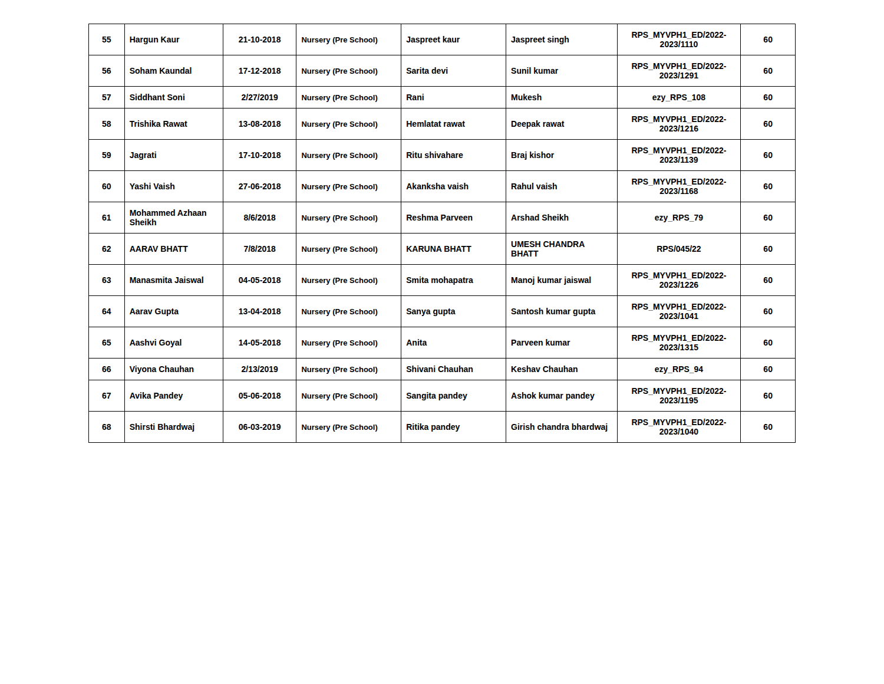| 55 | Hargun Kaur | 21-10-2018 | Nursery (Pre School) | Jaspreet kaur | Jaspreet singh | RPS_MYVPH1_ED/2022-2023/1110 | 60 |
| 56 | Soham Kaundal | 17-12-2018 | Nursery (Pre School) | Sarita devi | Sunil kumar | RPS_MYVPH1_ED/2022-2023/1291 | 60 |
| 57 | Siddhant Soni | 2/27/2019 | Nursery (Pre School) | Rani | Mukesh | ezy_RPS_108 | 60 |
| 58 | Trishika Rawat | 13-08-2018 | Nursery (Pre School) | Hemlatat rawat | Deepak rawat | RPS_MYVPH1_ED/2022-2023/1216 | 60 |
| 59 | Jagrati | 17-10-2018 | Nursery (Pre School) | Ritu shivahare | Braj kishor | RPS_MYVPH1_ED/2022-2023/1139 | 60 |
| 60 | Yashi Vaish | 27-06-2018 | Nursery (Pre School) | Akanksha vaish | Rahul vaish | RPS_MYVPH1_ED/2022-2023/1168 | 60 |
| 61 | Mohammed Azhaan Sheikh | 8/6/2018 | Nursery (Pre School) | Reshma Parveen | Arshad Sheikh | ezy_RPS_79 | 60 |
| 62 | AARAV BHATT | 7/8/2018 | Nursery (Pre School) | KARUNA BHATT | UMESH CHANDRA BHATT | RPS/045/22 | 60 |
| 63 | Manasmita Jaiswal | 04-05-2018 | Nursery (Pre School) | Smita mohapatra | Manoj kumar jaiswal | RPS_MYVPH1_ED/2022-2023/1226 | 60 |
| 64 | Aarav Gupta | 13-04-2018 | Nursery (Pre School) | Sanya gupta | Santosh kumar gupta | RPS_MYVPH1_ED/2022-2023/1041 | 60 |
| 65 | Aashvi Goyal | 14-05-2018 | Nursery (Pre School) | Anita | Parveen kumar | RPS_MYVPH1_ED/2022-2023/1315 | 60 |
| 66 | Viyona Chauhan | 2/13/2019 | Nursery (Pre School) | Shivani Chauhan | Keshav Chauhan | ezy_RPS_94 | 60 |
| 67 | Avika Pandey | 05-06-2018 | Nursery (Pre School) | Sangita pandey | Ashok kumar pandey | RPS_MYVPH1_ED/2022-2023/1195 | 60 |
| 68 | Shirsti Bhardwaj | 06-03-2019 | Nursery (Pre School) | Ritika pandey | Girish chandra bhardwaj | RPS_MYVPH1_ED/2022-2023/1040 | 60 |